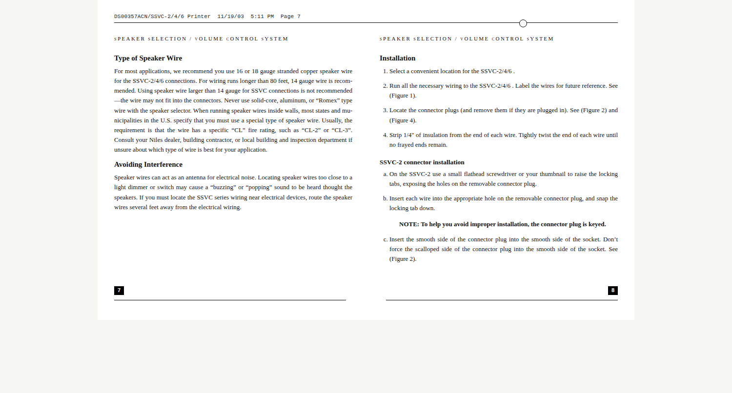DS00357ACN/SSVC-2/4/6 Printer 11/19/03 5:11 PM Page 7
Speaker Selection / Volume Control System
Type of Speaker Wire
For most applications, we recommend you use 16 or 18 gauge stranded copper speaker wire for the SSVC-2/4/6 connections. For wiring runs longer than 80 feet, 14 gauge wire is recommended. Using speaker wire larger than 14 gauge for SSVC connections is not recommended—the wire may not fit into the connectors. Never use solid-core, aluminum, or “Romex” type wire with the speaker selector. When running speaker wires inside walls, most states and municipalities in the U.S. specify that you must use a special type of speaker wire. Usually, the requirement is that the wire has a specific “CL” fire rating, such as “CL-2” or “CL-3”. Consult your Niles dealer, building contractor, or local building and inspection department if unsure about which type of wire is best for your application.
Avoiding Interference
Speaker wires can act as an antenna for electrical noise. Locating speaker wires too close to a light dimmer or switch may cause a “buzzing” or “popping” sound to be heard thought the speakers. If you must locate the SSVC series wiring near electrical devices, route the speaker wires several feet away from the electrical wiring.
Speaker Selection / Volume Control System
Installation
Select a convenient location for the SSVC-2/4/6 .
Run all the necessary wiring to the SSVC-2/4/6 . Label the wires for future reference. See (Figure 1).
Locate the connector plugs (and remove them if they are plugged in). See (Figure 2) and (Figure 4).
Strip 1/4" of insulation from the end of each wire. Tightly twist the end of each wire until no frayed ends remain.
SSVC-2 connector installation
On the SSVC-2 use a small flathead screwdriver or your thumbnail to raise the locking tabs, exposing the holes on the removable connector plug.
Insert each wire into the appropriate hole on the removable connector plug, and snap the locking tab down.
NOTE: To help you avoid improper installation, the connector plug is keyed.
Insert the smooth side of the connector plug into the smooth side of the socket. Don’t force the scalloped side of the connector plug into the smooth side of the socket. See (Figure 2).
7 8